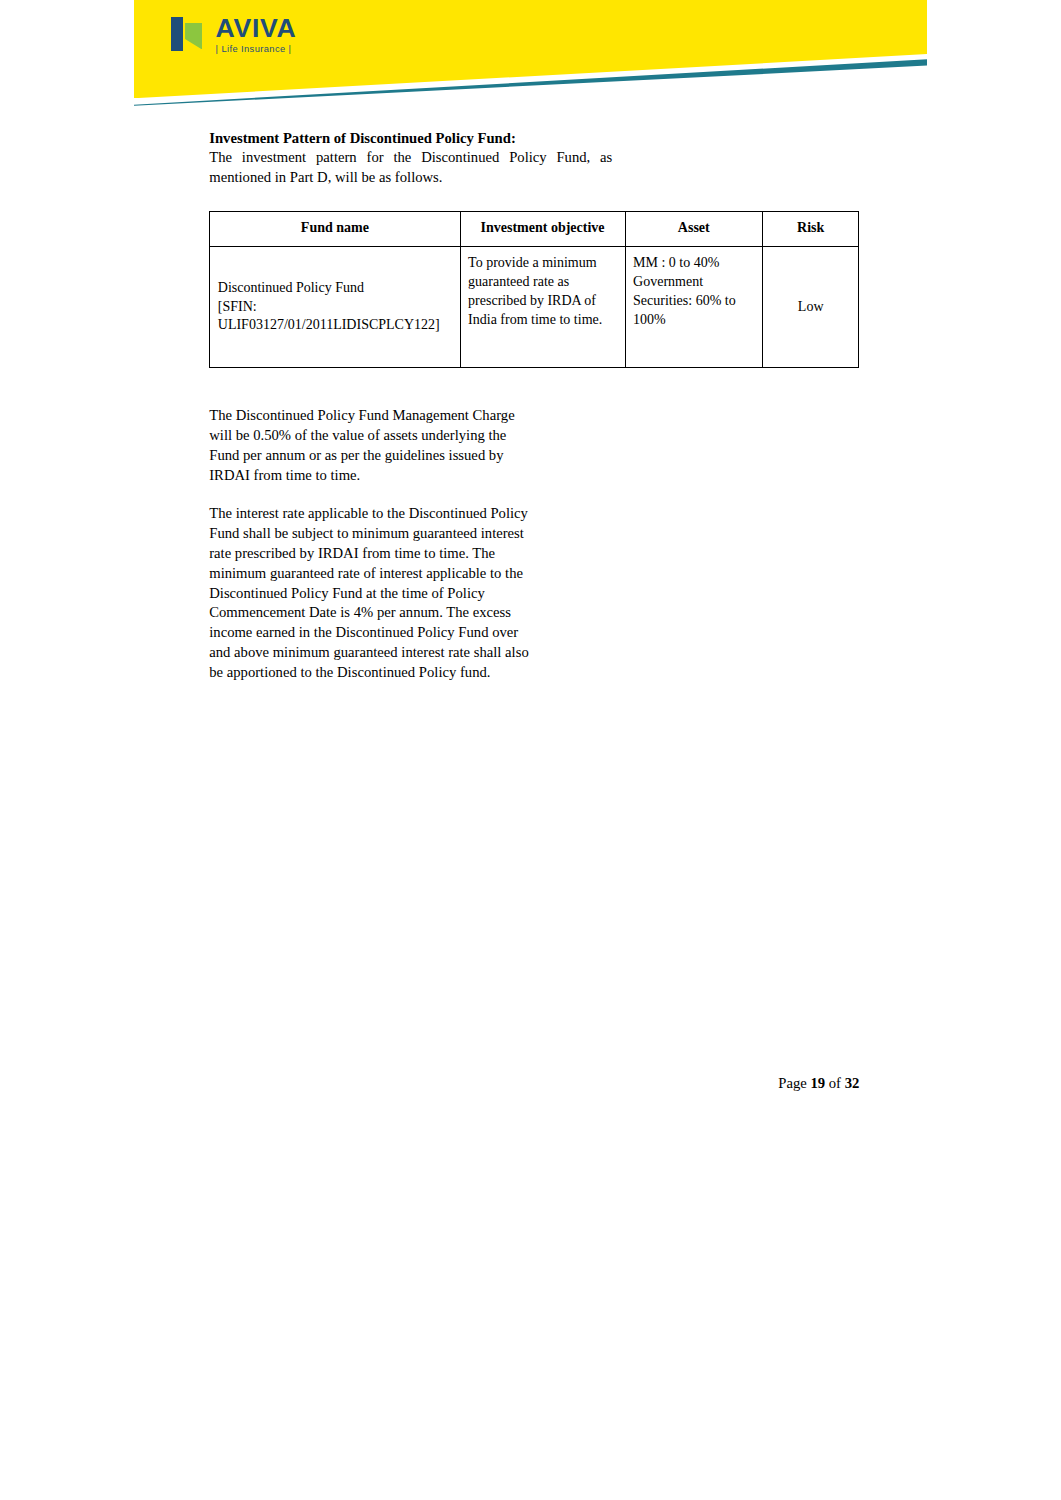AVIVA
| Life Insurance |
Investment Pattern of Discontinued Policy Fund:
The investment pattern for the Discontinued Policy Fund, as mentioned in Part D, will be as follows.
| Fund name | Investment objective | Asset | Risk |
| --- | --- | --- | --- |
| Discontinued Policy Fund [SFIN: ULIF03127/01/2011LIDISCPLCY122] | To provide a minimum guaranteed rate as prescribed by IRDA of India from time to time. | MM : 0 to 40% Government Securities: 60% to 100% | Low |
The Discontinued Policy Fund Management Charge will be 0.50% of the value of assets underlying the Fund per annum or as per the guidelines issued by IRDAI from time to time.
The interest rate applicable to the Discontinued Policy Fund shall be subject to minimum guaranteed interest rate prescribed by IRDAI from time to time. The minimum guaranteed rate of interest applicable to the Discontinued Policy Fund at the time of Policy Commencement Date is 4% per annum. The excess income earned in the Discontinued Policy Fund over and above minimum guaranteed interest rate shall also be apportioned to the Discontinued Policy fund.
Page 19 of 32